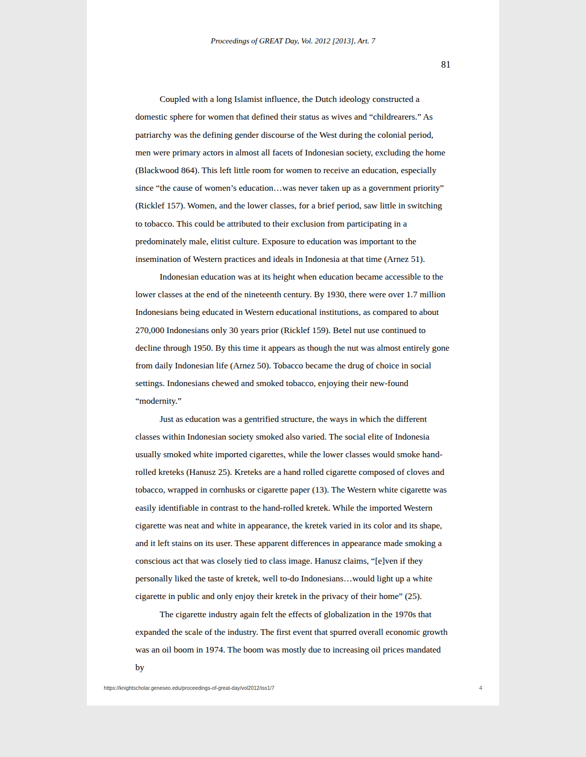Proceedings of GREAT Day, Vol. 2012 [2013], Art. 7
81
Coupled with a long Islamist influence, the Dutch ideology constructed a domestic sphere for women that defined their status as wives and “childrearers.” As patriarchy was the defining gender discourse of the West during the colonial period, men were primary actors in almost all facets of Indonesian society, excluding the home (Blackwood 864). This left little room for women to receive an education, especially since “the cause of women’s education…was never taken up as a government priority” (Ricklef 157). Women, and the lower classes, for a brief period, saw little in switching to tobacco. This could be attributed to their exclusion from participating in a predominately male, elitist culture. Exposure to education was important to the insemination of Western practices and ideals in Indonesia at that time (Arnez 51).
Indonesian education was at its height when education became accessible to the lower classes at the end of the nineteenth century. By 1930, there were over 1.7 million Indonesians being educated in Western educational institutions, as compared to about 270,000 Indonesians only 30 years prior (Ricklef 159). Betel nut use continued to decline through 1950. By this time it appears as though the nut was almost entirely gone from daily Indonesian life (Arnez 50). Tobacco became the drug of choice in social settings. Indonesians chewed and smoked tobacco, enjoying their new-found “modernity.”
Just as education was a gentrified structure, the ways in which the different classes within Indonesian society smoked also varied. The social elite of Indonesia usually smoked white imported cigarettes, while the lower classes would smoke hand-rolled kreteks (Hanusz 25). Kreteks are a hand rolled cigarette composed of cloves and tobacco, wrapped in cornhusks or cigarette paper (13). The Western white cigarette was easily identifiable in contrast to the hand-rolled kretek. While the imported Western cigarette was neat and white in appearance, the kretek varied in its color and its shape, and it left stains on its user. These apparent differences in appearance made smoking a conscious act that was closely tied to class image. Hanusz claims, “[e]ven if they personally liked the taste of kretek, well to-do Indonesians…would light up a white cigarette in public and only enjoy their kretek in the privacy of their home” (25).
The cigarette industry again felt the effects of globalization in the 1970s that expanded the scale of the industry. The first event that spurred overall economic growth was an oil boom in 1974. The boom was mostly due to increasing oil prices mandated by
https://knightscholar.geneseo.edu/proceedings-of-great-day/vol2012/iss1/7 4